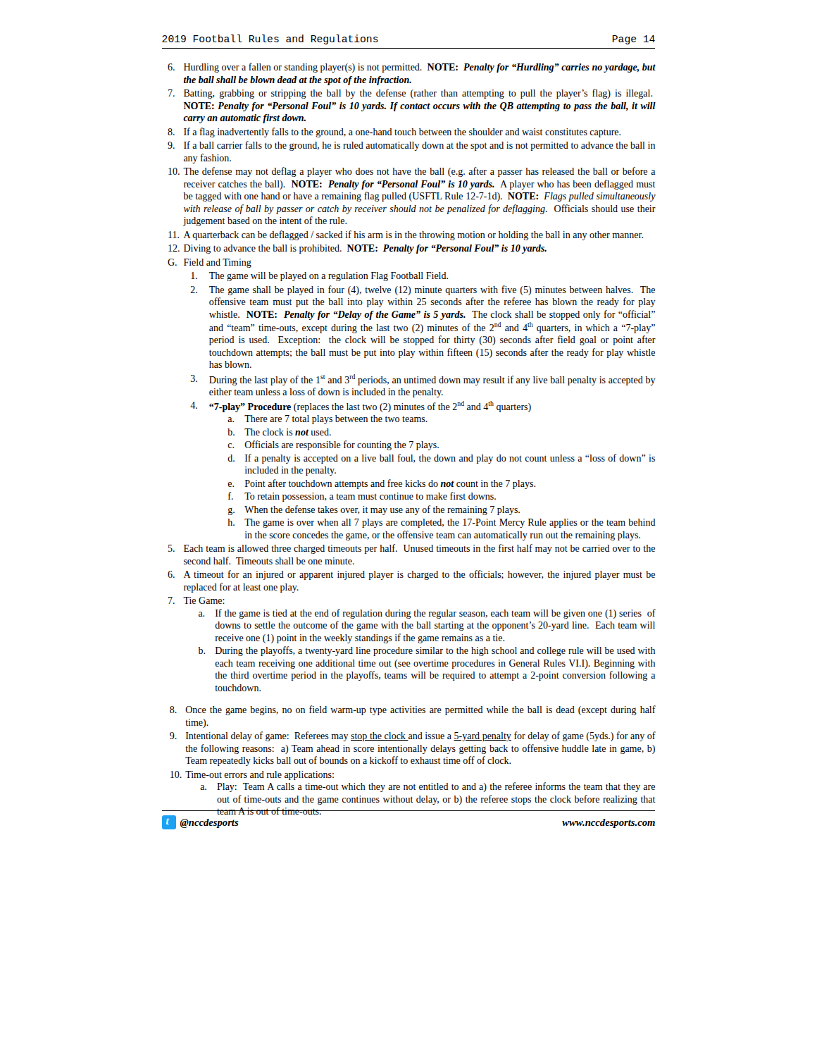2019 Football Rules and Regulations Page 14
6. Hurdling over a fallen or standing player(s) is not permitted. NOTE: Penalty for “Hurdling” carries no yardage, but the ball shall be blown dead at the spot of the infraction.
7. Batting, grabbing or stripping the ball by the defense (rather than attempting to pull the player’s flag) is illegal. NOTE: Penalty for “Personal Foul” is 10 yards. If contact occurs with the QB attempting to pass the ball, it will carry an automatic first down.
8. If a flag inadvertently falls to the ground, a one-hand touch between the shoulder and waist constitutes capture.
9. If a ball carrier falls to the ground, he is ruled automatically down at the spot and is not permitted to advance the ball in any fashion.
10. The defense may not deflag a player who does not have the ball (e.g. after a passer has released the ball or before a receiver catches the ball). NOTE: Penalty for “Personal Foul” is 10 yards. A player who has been deflagged must be tagged with one hand or have a remaining flag pulled (USFTL Rule 12-7-1d). NOTE: Flags pulled simultaneously with release of ball by passer or catch by receiver should not be penalized for deflagging. Officials should use their judgement based on the intent of the rule.
11. A quarterback can be deflagged / sacked if his arm is in the throwing motion or holding the ball in any other manner.
12. Diving to advance the ball is prohibited. NOTE: Penalty for “Personal Foul” is 10 yards.
G. Field and Timing
1. The game will be played on a regulation Flag Football Field.
2. The game shall be played in four (4), twelve (12) minute quarters with five (5) minutes between halves. The offensive team must put the ball into play within 25 seconds after the referee has blown the ready for play whistle. NOTE: Penalty for “Delay of the Game” is 5 yards. The clock shall be stopped only for “official” and “team” time-outs, except during the last two (2) minutes of the 2nd and 4th quarters, in which a “7-play” period is used. Exception: the clock will be stopped for thirty (30) seconds after field goal or point after touchdown attempts; the ball must be put into play within fifteen (15) seconds after the ready for play whistle has blown.
3. During the last play of the 1st and 3rd periods, an untimed down may result if any live ball penalty is accepted by either team unless a loss of down is included in the penalty.
4.“7-play” Procedure (replaces the last two (2) minutes of the 2nd and 4th quarters)
a. There are 7 total plays between the two teams.
b. The clock is not used.
c. Officials are responsible for counting the 7 plays.
d. If a penalty is accepted on a live ball foul, the down and play do not count unless a “loss of down” is included in the penalty.
e. Point after touchdown attempts and free kicks do not count in the 7 plays.
f. To retain possession, a team must continue to make first downs.
g. When the defense takes over, it may use any of the remaining 7 plays.
h. The game is over when all 7 plays are completed, the 17-Point Mercy Rule applies or the team behind in the score concedes the game, or the offensive team can automatically run out the remaining plays.
5. Each team is allowed three charged timeouts per half. Unused timeouts in the first half may not be carried over to the second half. Timeouts shall be one minute.
6. A timeout for an injured or apparent injured player is charged to the officials; however, the injured player must be replaced for at least one play.
7. Tie Game:
a. If the game is tied at the end of regulation during the regular season, each team will be given one (1) series of downs to settle the outcome of the game with the ball starting at the opponent’s 20-yard line. Each team will receive one (1) point in the weekly standings if the game remains as a tie.
b. During the playoffs, a twenty-yard line procedure similar to the high school and college rule will be used with each team receiving one additional time out (see overtime procedures in General Rules VI.I). Beginning with the third overtime period in the playoffs, teams will be required to attempt a 2-point conversion following a touchdown.
8. Once the game begins, no on field warm-up type activities are permitted while the ball is dead (except during half time).
9. Intentional delay of game: Referees may stop the clock and issue a 5-yard penalty for delay of game (5yds.) for any of the following reasons: a) Team ahead in score intentionally delays getting back to offensive huddle late in game, b) Team repeatedly kicks ball out of bounds on a kickoff to exhaust time off of clock.
10. Time-out errors and rule applications:
a. Play: Team A calls a time-out which they are not entitled to and a) the referee informs the team that they are out of time-outs and the game continues without delay, or b) the referee stops the clock before realizing that team A is out of time-outs.
@nccdesports www.nccdesports.com